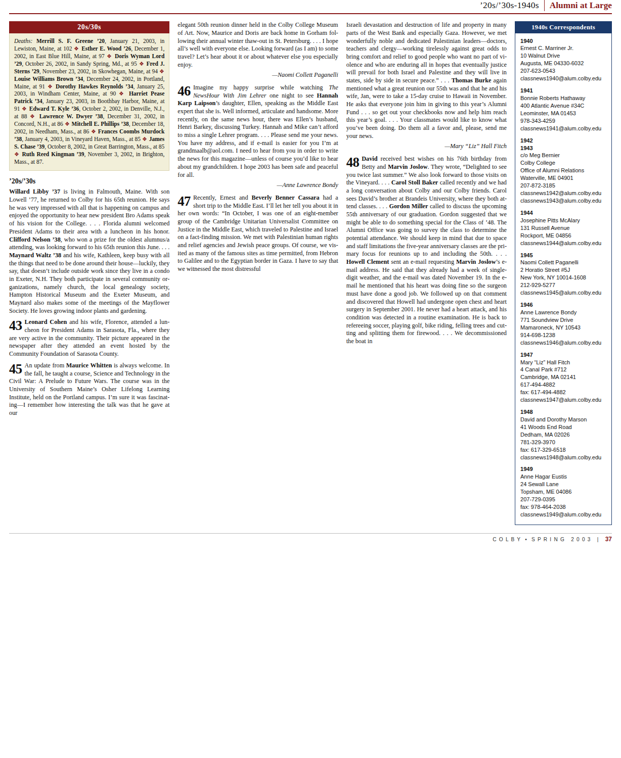’20s/’30s-1940s Alumni at Large
20s/30s
Deaths: Merrill S. F. Greene ’20, January 21, 2003, in Lewiston, Maine, at 102 ❖ Esther E. Wood ’26, December 1, 2002, in East Blue Hill, Maine, at 97 ❖ Doris Wyman Lord ’29, October 26, 2002, in Sandy Spring, Md., at 95 ❖ Fred J. Sterns ’29, November 23, 2002, in Skowhegan, Maine, at 94 ❖ Louise Williams Brown ’34, December 24, 2002, in Portland, Maine, at 91 ❖ Dorothy Hawkes Reynolds ’34, January 25, 2003, in Windham Center, Maine, at 90 ❖ Harriet Pease Patrick ’34, January 23, 2003, in Boothbay Harbor, Maine, at 91 ❖ Edward T. Kyle ’36, October 2, 2002, in Denville, N.J., at 88 ❖ Lawrence W. Dwyer ’38, December 31, 2002, in Concord, N.H., at 86 ❖ Mitchell E. Phillips ’38, December 18, 2002, in Needham, Mass., at 86 ❖ Frances Coombs Murdock ’38, January 4, 2003, in Vineyard Haven, Mass., at 85 ❖ James S. Chase ’39, October 8, 2002, in Great Barrington, Mass., at 85 ❖ Ruth Reed Kingman ’39, November 3, 2002, in Brighton, Mass., at 87.
’20s/’30s
Willard Libby ’37 is living in Falmouth, Maine. With son Lowell ’77, he returned to Colby for his 65th reunion. He says he was very impressed with all that is happening on campus and enjoyed the opportunity to hear new president Bro Adams speak of his vision for the College. . . . Florida alumni welcomed President Adams to their area with a luncheon in his honor. Clifford Nelson ’38, who won a prize for the oldest alumnus/a attending, was looking forward to his 65th reunion this June. . . . Maynard Waltz ’38 and his wife, Kathleen, keep busy with all the things that need to be done around their house—luckily, they say, that doesn’t include outside work since they live in a condo in Exeter, N.H. They both participate in several community organizations, namely church, the local genealogy society, Hampton Historical Museum and the Exeter Museum, and Maynard also makes some of the meetings of the Mayflower Society. He loves growing indoor plants and gardening.
43 Leonard Cohen and his wife, Florence, attended a luncheon for President Adams in Sarasota, Fla., where they are very active in the community. Their picture appeared in the newspaper after they attended an event hosted by the Community Foundation of Sarasota County.
45 An update from Maurice Whitten is always welcome. In the fall, he taught a course, Science and Technology in the Civil War: A Prelude to Future Wars. The course was in the University of Southern Maine’s Osher Lifelong Learning Institute, held on the Portland campus. I’m sure it was fascinating—I remember how interesting the talk was that he gave at our
elegant 50th reunion dinner held in the Colby College Museum of Art. Now, Maurice and Doris are back home in Gorham following their annual winter thaw-out in St. Petersburg. . . . I hope all’s well with everyone else. Looking forward (as I am) to some travel? Let’s hear about it or about whatever else you especially enjoy.
—Naomi Collett Paganelli
46 Imagine my happy surprise while watching The NewsHour With Jim Lehrer one night to see Hannah Karp Laipson’s daughter, Ellen, speaking as the Middle East expert that she is. Well informed, articulate and handsome. More recently, on the same news hour, there was Ellen’s husband, Henri Barkey, discussing Turkey. Hannah and Mike can’t afford to miss a single Lehrer program. . . . Please send me your news. You have my address, and if e-mail is easier for you I’m at grandmaalb@aol.com. I need to hear from you in order to write the news for this magazine—unless of course you’d like to hear about my grandchildren. I hope 2003 has been safe and peaceful for all.
—Anne Lawrence Bondy
47 Recently, Ernest and Beverly Benner Cassara had a short trip to the Middle East. I’ll let her tell you about it in her own words: “In October, I was one of an eight-member group of the Cambridge Unitarian Universalist Committee on Justice in the Middle East, which traveled to Palestine and Israel on a fact-finding mission. We met with Palestinian human rights and relief agencies and Jewish peace groups. Of course, we visited as many of the famous sites as time permitted, from Hebron to Galilee and to the Egyptian border in Gaza. I have to say that we witnessed the most distressful
Israeli devastation and destruction of life and property in many parts of the West Bank and especially Gaza. However, we met wonderfully noble and dedicated Palestinian leaders—doctors, teachers and clergy—working tirelessly against great odds to bring comfort and relief to good people who want no part of violence and who are enduring all in hopes that eventually justice will prevail for both Israel and Palestine and they will live in states, side by side in secure peace.” . . . Thomas Burke again mentioned what a great reunion our 55th was and that he and his wife, Jan, were to take a 15-day cruise to Hawaii in November. He asks that everyone join him in giving to this year’s Alumni Fund . . . so get out your checkbooks now and help him reach this year’s goal. . . . Your classmates would like to know what you’ve been doing. Do them all a favor and, please, send me your news.
—Mary “Liz” Hall Fitch
48 David received best wishes on his 76th birthday from Betty and Marvin Joslow. They wrote, “Delighted to see you twice last summer.” We also look forward to those visits on the Vineyard. . . . Carol Stoll Baker called recently and we had a long conversation about Colby and our Colby friends. Carol sees David’s brother at Brandeis University, where they both attend classes. . . . Gordon Miller called to discuss the upcoming 55th anniversary of our graduation. Gordon suggested that we might be able to do something special for the Class of ’48. The Alumni Office was going to survey the class to determine the potential attendance. We should keep in mind that due to space and staff limitations the five-year anniversary classes are the primary focus for reunions up to and including the 50th. . . . Howell Clement sent an e-mail requesting Marvin Joslow’s e-mail address. He said that they already had a week of single-digit weather, and the e-mail was dated November 19. In the e-mail he mentioned that his heart was doing fine so the surgeon must have done a good job. We followed up on that comment and discovered that Howell had undergone open chest and heart surgery in September 2001. He never had a heart attack, and his condition was detected in a routine examination. He is back to refereeing soccer, playing golf, bike riding, felling trees and cutting and splitting them for firewood. . . . We decommissioned the boat in
1940s Correspondents
1940
Ernest C. Marriner Jr.
10 Walnut Drive
Augusta, ME 04330-6032
207-623-0543
classnews1940@alum.colby.edu
1941
Bonnie Roberts Hathaway
400 Atlantic Avenue #34C
Leominster, MA 01453
978-343-4259
classnews1941@alum.colby.edu
1942
1943
c/o Meg Bernier
Colby College
Office of Alumni Relations
Waterville, ME 04901
207-872-3185
classnews1942@alum.colby.edu
classnews1943@alum.colby.edu
1944
Josephine Pitts McAlary
131 Russell Avenue
Rockport, ME 04856
classnews1944@alum.colby.edu
1945
Naomi Collett Paganelli
2 Horatio Street #5J
New York, NY 10014-1608
212-929-5277
classnews1945@alum.colby.edu
1946
Anne Lawrence Bondy
771 Soundview Drive
Mamaroneck, NY 10543
914-698-1238
classnews1946@alum.colby.edu
1947
Mary “Liz” Hall Fitch
4 Canal Park #712
Cambridge, MA 02141
617-494-4882
fax: 617-494-4882
classnews1947@alum.colby.edu
1948
David and Dorothy Marson
41 Woods End Road
Dedham, MA 02026
781-329-3970
fax: 617-329-6518
classnews1948@alum.colby.edu
1949
Anne Hagar Eustis
24 Sewall Lane
Topsham, ME 04086
207-729-0395
fax: 978-464-2038
classnews1949@alum.colby.edu
C O L B Y • S P R I N G 2 0 0 3 | 37